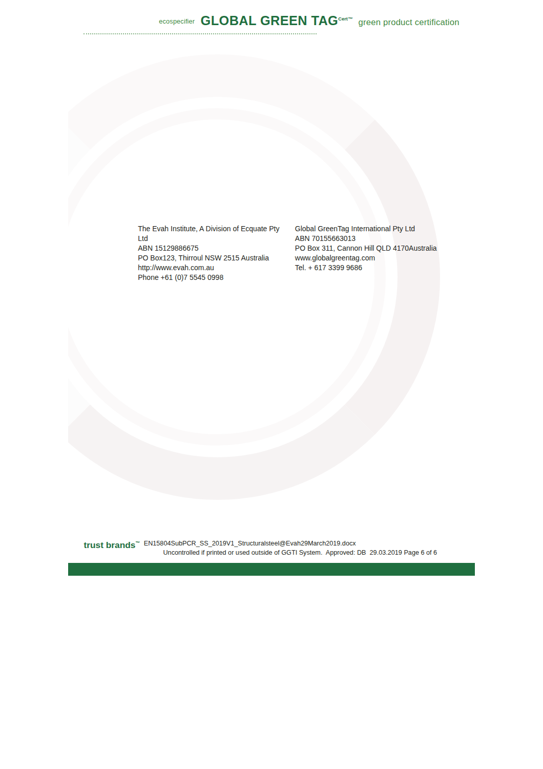ecospecifier GLOBAL GREEN TAGCert™ green product certification
| The Evah Institute, A Division of Ecquate Pty Ltd ABN 15129886675 PO Box123, Thirroul NSW 2515 Australia http://www.evah.com.au Phone +61 (0)7 5545 0998 | Global GreenTag International Pty Ltd ABN 70155663013 PO Box 311, Cannon Hill QLD 4170Australia www.globalgreentag.com Tel. + 617 3399 9686 |
trust brands™
EN15804SubPCR_SS_2019V1_Structuralsteel@Evah29March2019.docx
Uncontrolled if printed or used outside of GGTI System. Approved: DB 29.03.2019 Page 6 of 6